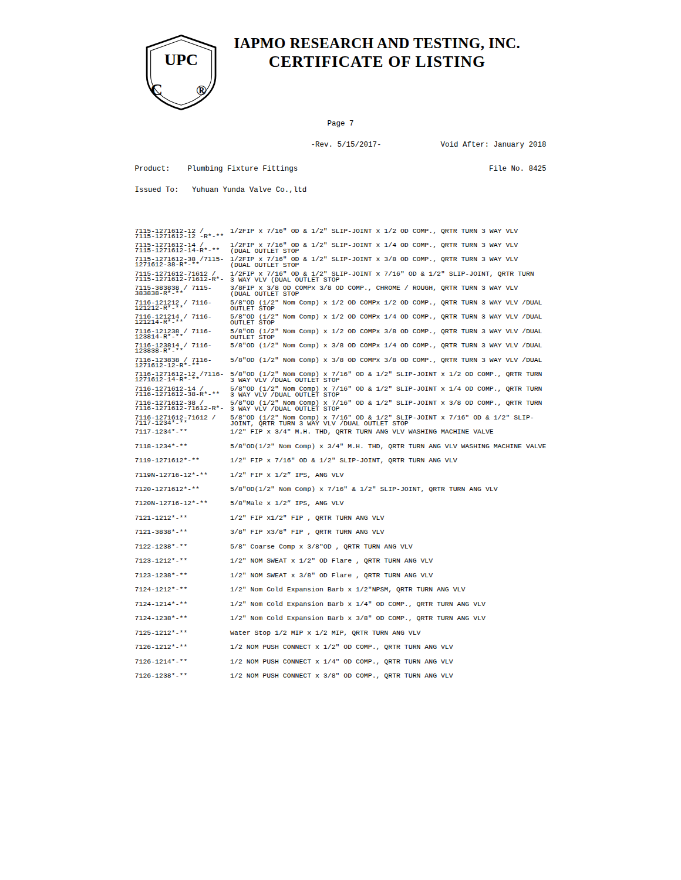UPC C ®
IAPMO RESEARCH AND TESTING, INC.
CERTIFICATE OF LISTING
Page 7
-Rev. 5/15/2017- Void After: January 2018
Product: Plumbing Fixture Fittings File No. 8425
Issued To: Yuhuan Yunda Valve Co.,ltd
| 7115-1271612-12 / 7115-1271612-12 -R*-** | 1/2FIP x 7/16" OD & 1/2" SLIP-JOINT x 1/2 OD COMP., QRTR TURN 3 WAY VLV |
| 7115-1271612-14 / 7115-1271612-14-R*-** | 1/2FIP x 7/16" OD & 1/2" SLIP-JOINT x 1/4 OD COMP., QRTR TURN 3 WAY VLV (DUAL OUTLET STOP |
| 7115-1271612-38 /7115- 1271612-38-R*-** | 1/2FIP x 7/16" OD & 1/2" SLIP-JOINT x 3/8 OD COMP., QRTR TURN 3 WAY VLV (DUAL OUTLET STOP |
| 7115-1271612-71612 / 7115-1271612-71612-R*- | 1/2FIP x 7/16" OD & 1/2" SLIP-JOINT x 7/16" OD & 1/2" SLIP-JOINT, QRTR TURN 3 WAY VLV (DUAL OUTLET STOP |
| 7115-383838 / 7115- 383838-R*-** | 3/8FIP x 3/8 OD COMPx 3/8 OD COMP., CHROME / ROUGH, QRTR TURN 3 WAY VLV (DUAL OUTLET STOP |
| 7116-121212 / 7116- 121212-R*-** | 5/8"OD (1/2" Nom Comp) x 1/2 OD COMPx 1/2 OD COMP., QRTR TURN 3 WAY VLV /DUAL OUTLET STOP |
| 7116-121214 / 7116- 121214-R*-** | 5/8"OD (1/2" Nom Comp) x 1/2 OD COMPx 1/4 OD COMP., QRTR TURN 3 WAY VLV /DUAL OUTLET STOP |
| 7116-121238 / 7116- 123814-R*-** | 5/8"OD (1/2" Nom Comp) x 1/2 OD COMPx 3/8 OD COMP., QRTR TURN 3 WAY VLV /DUAL OUTLET STOP |
| 7116-123814 / 7116- 123838-R*-** | 5/8"OD (1/2" Nom Comp) x 3/8 OD COMPx 1/4 OD COMP., QRTR TURN 3 WAY VLV /DUAL |
| 7116-123838 / 7116- 1271612-12-R*-** | 5/8"OD (1/2" Nom Comp) x 3/8 OD COMPx 3/8 OD COMP., QRTR TURN 3 WAY VLV /DUAL |
| 7116-1271612-12 /7116- 1271612-14-R*-** | 5/8"OD (1/2" Nom Comp) x 7/16" OD & 1/2" SLIP-JOINT x 1/2 OD COMP., QRTR TURN 3 WAY VLV /DUAL OUTLET STOP |
| 7116-1271612-14 / 7116-1271612-38-R*-** | 5/8"OD (1/2" Nom Comp) x 7/16" OD & 1/2" SLIP-JOINT x 1/4 OD COMP., QRTR TURN 3 WAY VLV /DUAL OUTLET STOP |
| 7116-1271612-38 / 7116-1271612-71612-R*- | 5/8"OD (1/2" Nom Comp) x 7/16" OD & 1/2" SLIP-JOINT x 3/8 OD COMP., QRTR TURN 3 WAY VLV /DUAL OUTLET STOP |
| 7116-1271612-71612 / 7117-1234*-** | 5/8"OD (1/2" Nom Comp) x 7/16" OD & 1/2" SLIP-JOINT x 7/16" OD & 1/2" SLIP- JOINT, QRTR TURN 3 WAY VLV /DUAL OUTLET STOP |
| 7117-1234*-** | 1/2" FIP x 3/4" M.H. THD, QRTR TURN ANG VLV WASHING MACHINE VALVE |
| 7118-1234*-** | 5/8"OD(1/2" Nom Comp) x 3/4" M.H. THD, QRTR TURN ANG VLV WASHING MACHINE VALVE |
| 7119-1271612*-** | 1/2" FIP x 7/16" OD & 1/2" SLIP-JOINT, QRTR TURN ANG VLV |
| 7119N-12716-12*-** | 1/2" FIP x 1/2” IPS, ANG VLV |
| 7120-1271612*-** | 5/8"OD(1/2" Nom Comp) x 7/16" & 1/2" SLIP-JOINT, QRTR TURN ANG VLV |
| 7120N-12716-12*-** | 5/8"Male x 1/2” IPS, ANG VLV |
| 7121-1212*-** | 1/2" FIP x1/2" FIP , QRTR TURN ANG VLV |
| 7121-3838*-** | 3/8" FIP x3/8" FIP , QRTR TURN ANG VLV |
| 7122-1238*-** | 5/8" Coarse Comp x 3/8"OD , QRTR TURN ANG VLV |
| 7123-1212*-** | 1/2" NOM SWEAT x 1/2" OD Flare , QRTR TURN ANG VLV |
| 7123-1238*-** | 1/2" NOM SWEAT x 3/8" OD Flare , QRTR TURN ANG VLV |
| 7124-1212*-** | 1/2" Nom Cold Expansion Barb x 1/2"NPSM, QRTR TURN ANG VLV |
| 7124-1214*-** | 1/2" Nom Cold Expansion Barb x 1/4" OD COMP., QRTR TURN ANG VLV |
| 7124-1238*-** | 1/2" Nom Cold Expansion Barb x 3/8" OD COMP., QRTR TURN ANG VLV |
| 7125-1212*-** | Water Stop 1/2 MIP x 1/2 MIP, QRTR TURN ANG VLV |
| 7126-1212*-** | 1/2 NOM PUSH CONNECT x 1/2" OD COMP., QRTR TURN ANG VLV |
| 7126-1214*-** | 1/2 NOM PUSH CONNECT x 1/4" OD COMP., QRTR TURN ANG VLV |
| 7126-1238*-** | 1/2 NOM PUSH CONNECT x 3/8" OD COMP., QRTR TURN ANG VLV |